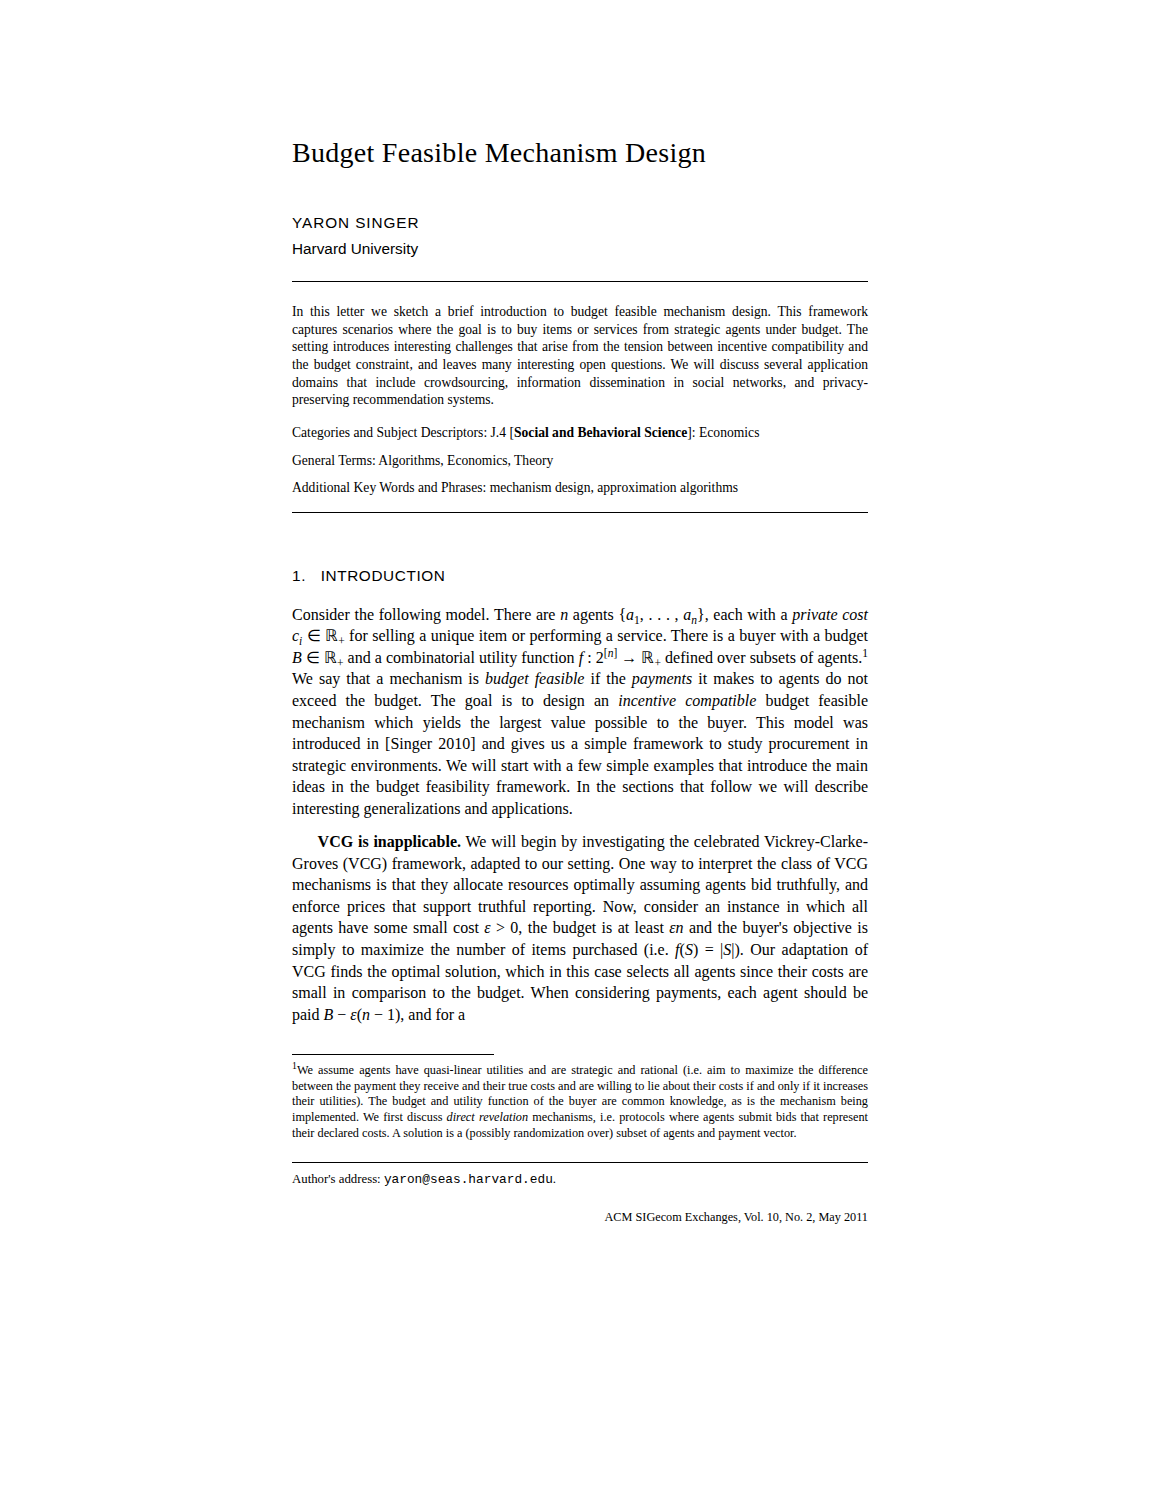Budget Feasible Mechanism Design
YARON SINGER
Harvard University
In this letter we sketch a brief introduction to budget feasible mechanism design. This framework captures scenarios where the goal is to buy items or services from strategic agents under budget. The setting introduces interesting challenges that arise from the tension between incentive compatibility and the budget constraint, and leaves many interesting open questions. We will discuss several application domains that include crowdsourcing, information dissemination in social networks, and privacy-preserving recommendation systems.
Categories and Subject Descriptors: J.4 [Social and Behavioral Science]: Economics
General Terms: Algorithms, Economics, Theory
Additional Key Words and Phrases: mechanism design, approximation algorithms
1. INTRODUCTION
Consider the following model. There are n agents {a1, . . . , an}, each with a private cost ci ∈ ℝ+ for selling a unique item or performing a service. There is a buyer with a budget B ∈ ℝ+ and a combinatorial utility function f : 2[n] → ℝ+ defined over subsets of agents.1 We say that a mechanism is budget feasible if the payments it makes to agents do not exceed the budget. The goal is to design an incentive compatible budget feasible mechanism which yields the largest value possible to the buyer. This model was introduced in [Singer 2010] and gives us a simple framework to study procurement in strategic environments. We will start with a few simple examples that introduce the main ideas in the budget feasibility framework. In the sections that follow we will describe interesting generalizations and applications.
VCG is inapplicable. We will begin by investigating the celebrated Vickrey-Clarke-Groves (VCG) framework, adapted to our setting. One way to interpret the class of VCG mechanisms is that they allocate resources optimally assuming agents bid truthfully, and enforce prices that support truthful reporting. Now, consider an instance in which all agents have some small cost ε > 0, the budget is at least εn and the buyer's objective is simply to maximize the number of items purchased (i.e. f(S) = |S|). Our adaptation of VCG finds the optimal solution, which in this case selects all agents since their costs are small in comparison to the budget. When considering payments, each agent should be paid B − ε(n − 1), and for a
1We assume agents have quasi-linear utilities and are strategic and rational (i.e. aim to maximize the difference between the payment they receive and their true costs and are willing to lie about their costs if and only if it increases their utilities). The budget and utility function of the buyer are common knowledge, as is the mechanism being implemented. We first discuss direct revelation mechanisms, i.e. protocols where agents submit bids that represent their declared costs. A solution is a (possibly randomization over) subset of agents and payment vector.
Author's address: yaron@seas.harvard.edu.
ACM SIGecom Exchanges, Vol. 10, No. 2, May 2011